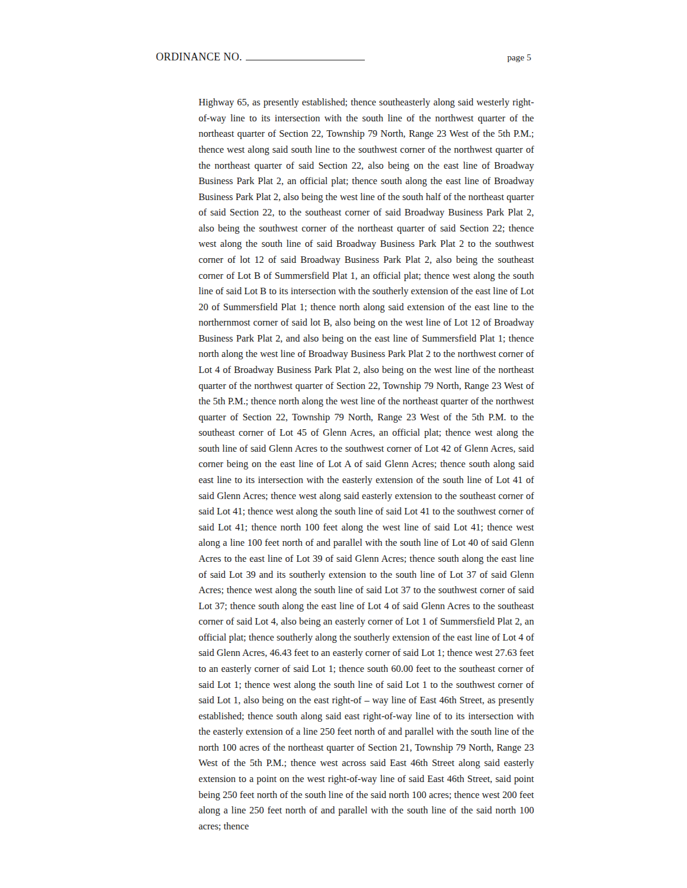ORDINANCE NO.
page 5
Highway 65, as presently established; thence southeasterly along said westerly right-of-way line to its intersection with the south line of the northwest quarter of the northeast quarter of Section 22, Township 79 North, Range 23 West of the 5th P.M.; thence west along said south line to the southwest corner of the northwest quarter of the northeast quarter of said Section 22, also being on the east line of Broadway Business Park Plat 2, an official plat; thence south along the east line of Broadway Business Park Plat 2, also being the west line of the south half of the northeast quarter of said Section 22, to the southeast corner of said Broadway Business Park Plat 2, also being the southwest corner of the northeast quarter of said Section 22; thence west along the south line of said Broadway Business Park Plat 2 to the southwest corner of lot 12 of said Broadway Business Park Plat 2, also being the southeast corner of Lot B of Summersfield Plat 1, an official plat; thence west along the south line of said Lot B to its intersection with the southerly extension of the east line of Lot 20 of Summersfield Plat 1; thence north along said extension of the east line to the northernmost corner of said lot B, also being on the west line of Lot 12 of Broadway Business Park Plat 2, and also being on the east line of Summersfield Plat 1; thence north along the west line of Broadway Business Park Plat 2 to the northwest corner of Lot 4 of Broadway Business Park Plat 2, also being on the west line of the northeast quarter of the northwest quarter of Section 22, Township 79 North, Range 23 West of the 5th P.M.; thence north along the west line of the northeast quarter of the northwest quarter of Section 22, Township 79 North, Range 23 West of the 5th P.M. to the southeast corner of Lot 45 of Glenn Acres, an official plat; thence west along the south line of said Glenn Acres to the southwest corner of Lot 42 of Glenn Acres, said corner being on the east line of Lot A of said Glenn Acres; thence south along said east line to its intersection with the easterly extension of the south line of Lot 41 of said Glenn Acres; thence west along said easterly extension to the southeast corner of said Lot 41; thence west along the south line of said Lot 41 to the southwest corner of said Lot 41; thence north 100 feet along the west line of said Lot 41; thence west along a line 100 feet north of and parallel with the south line of Lot 40 of said Glenn Acres to the east line of Lot 39 of said Glenn Acres; thence south along the east line of said Lot 39 and its southerly extension to the south line of Lot 37 of said Glenn Acres; thence west along the south line of said Lot 37 to the southwest corner of said Lot 37; thence south along the east line of Lot 4 of said Glenn Acres to the southeast corner of said Lot 4, also being an easterly corner of Lot 1 of Summersfield Plat 2, an official plat; thence southerly along the southerly extension of the east line of Lot 4 of said Glenn Acres, 46.43 feet to an easterly corner of said Lot 1; thence west 27.63 feet to an easterly corner of said Lot 1; thence south 60.00 feet to the southeast corner of said Lot 1; thence west along the south line of said Lot 1 to the southwest corner of said Lot 1, also being on the east right-of – way line of East 46th Street, as presently established; thence south along said east right-of-way line of to its intersection with the easterly extension of a line 250 feet north of and parallel with the south line of the north 100 acres of the northeast quarter of Section 21, Township 79 North, Range 23 West of the 5th P.M.; thence west across said East 46th Street along said easterly extension to a point on the west right-of-way line of said East 46th Street, said point being 250 feet north of the south line of the said north 100 acres; thence west 200 feet along a line 250 feet north of and parallel with the south line of the said north 100 acres; thence